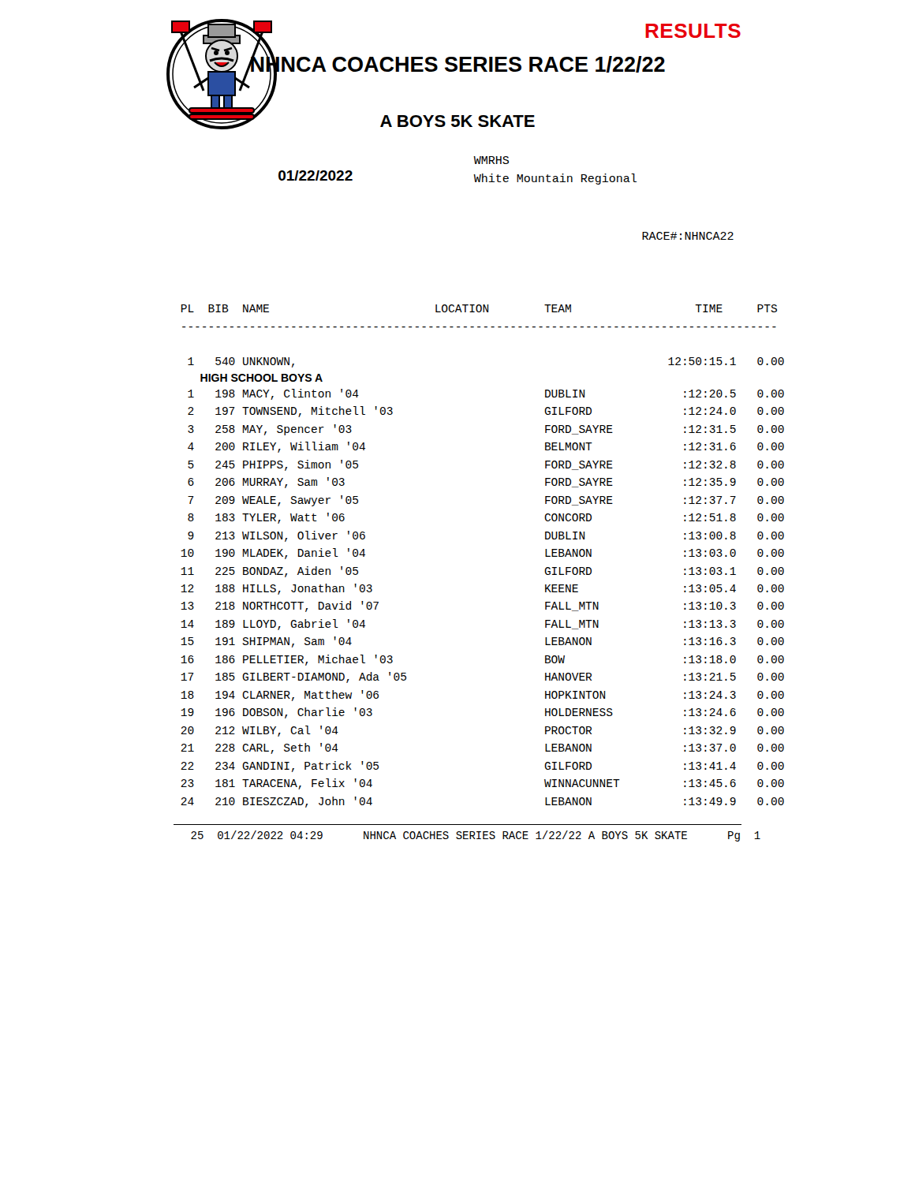RESULTS
NHNCA COACHES SERIES RACE 1/22/22
A BOYS 5K SKATE
01/22/2022
WMRHS White Mountain Regional
RACE#:NHNCA22
 PL  BIB  NAME                        LOCATION        TEAM                  TIME     PTS
 ---------------------------------------------------------------------------------------

  1   540 UNKNOWN,                                                      12:50:15.1   0.00
HIGH SCHOOL BOYS A
  1   198 MACY, Clinton '04                           DUBLIN              :12:20.5   0.00
  2   197 TOWNSEND, Mitchell '03                      GILFORD             :12:24.0   0.00
  3   258 MAY, Spencer '03                            FORD_SAYRE          :12:31.5   0.00
  4   200 RILEY, William '04                          BELMONT             :12:31.6   0.00
  5   245 PHIPPS, Simon '05                           FORD_SAYRE          :12:32.8   0.00
  6   206 MURRAY, Sam '03                             FORD_SAYRE          :12:35.9   0.00
  7   209 WEALE, Sawyer '05                           FORD_SAYRE          :12:37.7   0.00
  8   183 TYLER, Watt '06                             CONCORD             :12:51.8   0.00
  9   213 WILSON, Oliver '06                          DUBLIN              :13:00.8   0.00
 10   190 MLADEK, Daniel '04                          LEBANON             :13:03.0   0.00
 11   225 BONDAZ, Aiden '05                           GILFORD             :13:03.1   0.00
 12   188 HILLS, Jonathan '03                         KEENE               :13:05.4   0.00
 13   218 NORTHCOTT, David '07                        FALL_MTN            :13:10.3   0.00
 14   189 LLOYD, Gabriel '04                          FALL_MTN            :13:13.3   0.00
 15   191 SHIPMAN, Sam '04                            LEBANON             :13:16.3   0.00
 16   186 PELLETIER, Michael '03                      BOW                 :13:18.0   0.00
 17   185 GILBERT-DIAMOND, Ada '05                    HANOVER             :13:21.5   0.00
 18   194 CLARNER, Matthew '06                        HOPKINTON           :13:24.3   0.00
 19   196 DOBSON, Charlie '03                         HOLDERNESS          :13:24.6   0.00
 20   212 WILBY, Cal '04                              PROCTOR             :13:32.9   0.00
 21   228 CARL, Seth '04                              LEBANON             :13:37.0   0.00
 22   234 GANDINI, Patrick '05                        GILFORD             :13:41.4   0.00
 23   181 TARACENA, Felix '04                         WINNACUNNET         :13:45.6   0.00
 24   210 BIESZCZAD, John '04                         LEBANON             :13:49.9   0.00
25 01/22/2022 04:29 NHNCA COACHES SERIES RACE 1/22/22 A BOYS 5K SKATE Pg 1